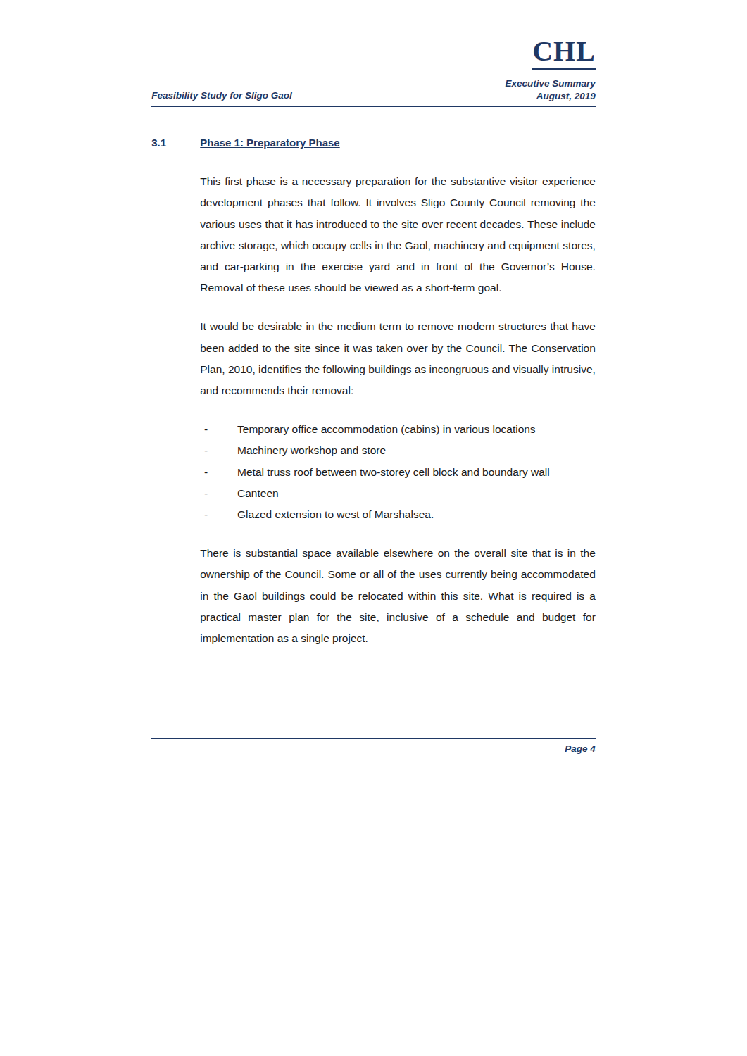CHL
Feasibility Study for Sligo Gaol
Executive Summary
August, 2019
3.1 Phase 1: Preparatory Phase
This first phase is a necessary preparation for the substantive visitor experience development phases that follow. It involves Sligo County Council removing the various uses that it has introduced to the site over recent decades. These include archive storage, which occupy cells in the Gaol, machinery and equipment stores, and car-parking in the exercise yard and in front of the Governor’s House. Removal of these uses should be viewed as a short-term goal.
It would be desirable in the medium term to remove modern structures that have been added to the site since it was taken over by the Council. The Conservation Plan, 2010, identifies the following buildings as incongruous and visually intrusive, and recommends their removal:
Temporary office accommodation (cabins) in various locations
Machinery workshop and store
Metal truss roof between two-storey cell block and boundary wall
Canteen
Glazed extension to west of Marshalsea.
There is substantial space available elsewhere on the overall site that is in the ownership of the Council. Some or all of the uses currently being accommodated in the Gaol buildings could be relocated within this site. What is required is a practical master plan for the site, inclusive of a schedule and budget for implementation as a single project.
Page 4